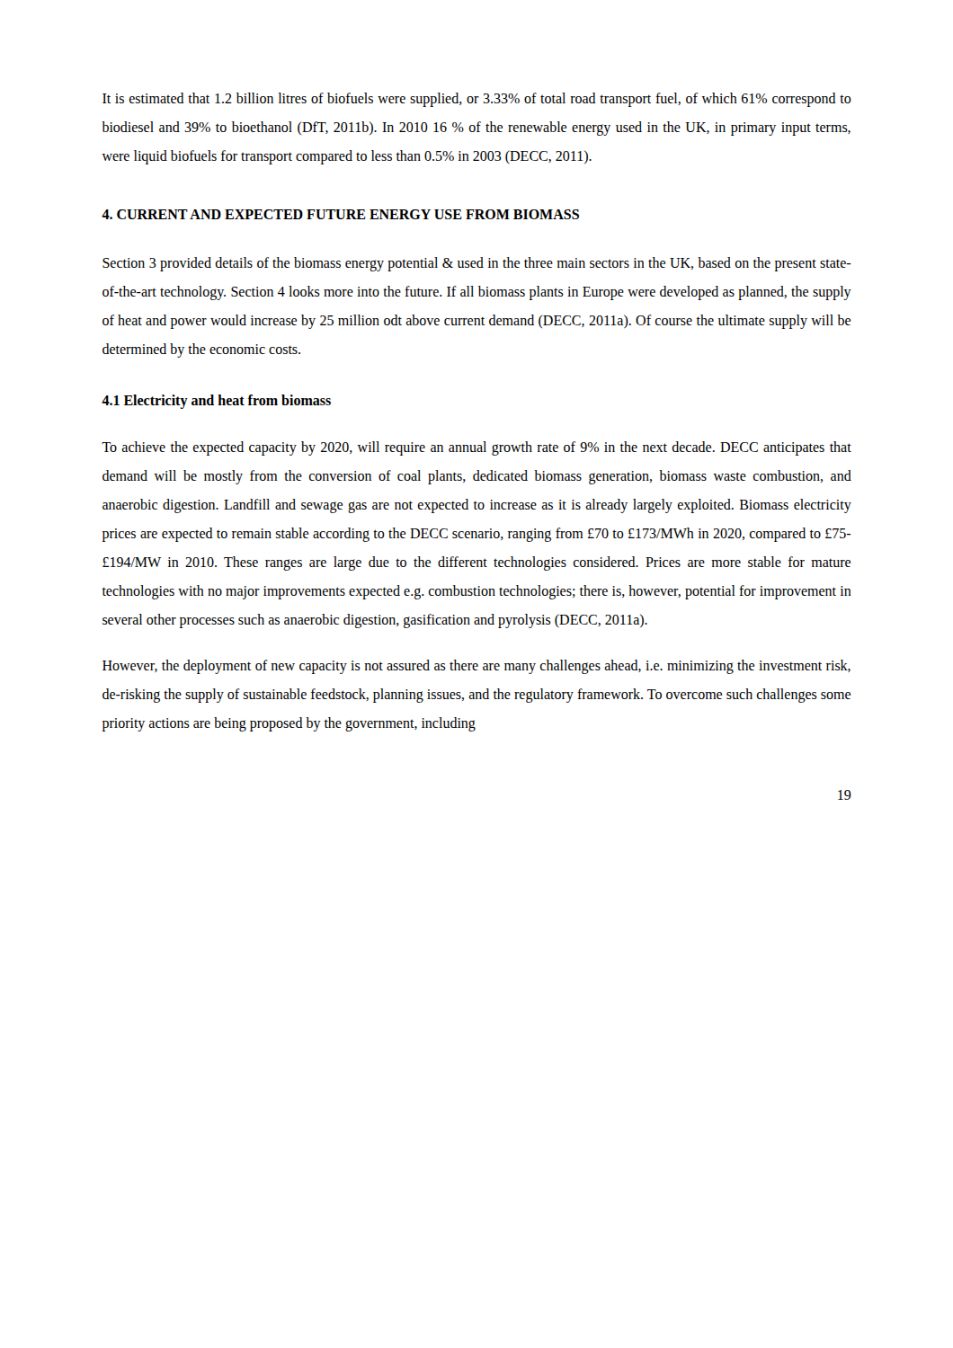It is estimated that 1.2 billion litres of biofuels were supplied, or 3.33% of total road transport fuel, of which 61% correspond to biodiesel and 39% to bioethanol (DfT, 2011b). In 2010 16 % of the renewable energy used in the UK, in primary input terms, were liquid biofuels for transport compared to less than 0.5% in 2003 (DECC, 2011).
4. CURRENT AND EXPECTED FUTURE ENERGY USE FROM BIOMASS
Section 3 provided details of the biomass energy potential & used in the three main sectors in the UK, based on the present state-of-the-art technology. Section 4 looks more into the future. If all biomass plants in Europe were developed as planned, the supply of heat and power would increase by 25 million odt above current demand (DECC, 2011a). Of course the ultimate supply will be determined by the economic costs.
4.1 Electricity and heat from biomass
To achieve the expected capacity by 2020, will require an annual growth rate of 9% in the next decade. DECC anticipates that demand will be mostly from the conversion of coal plants, dedicated biomass generation, biomass waste combustion, and anaerobic digestion. Landfill and sewage gas are not expected to increase as it is already largely exploited. Biomass electricity prices are expected to remain stable according to the DECC scenario, ranging from £70 to £173/MWh in 2020, compared to £75-£194/MW in 2010. These ranges are large due to the different technologies considered. Prices are more stable for mature technologies with no major improvements expected e.g. combustion technologies; there is, however, potential for improvement in several other processes such as anaerobic digestion, gasification and pyrolysis (DECC, 2011a).
However, the deployment of new capacity is not assured as there are many challenges ahead, i.e. minimizing the investment risk, de-risking the supply of sustainable feedstock, planning issues, and the regulatory framework. To overcome such challenges some priority actions are being proposed by the government, including
19